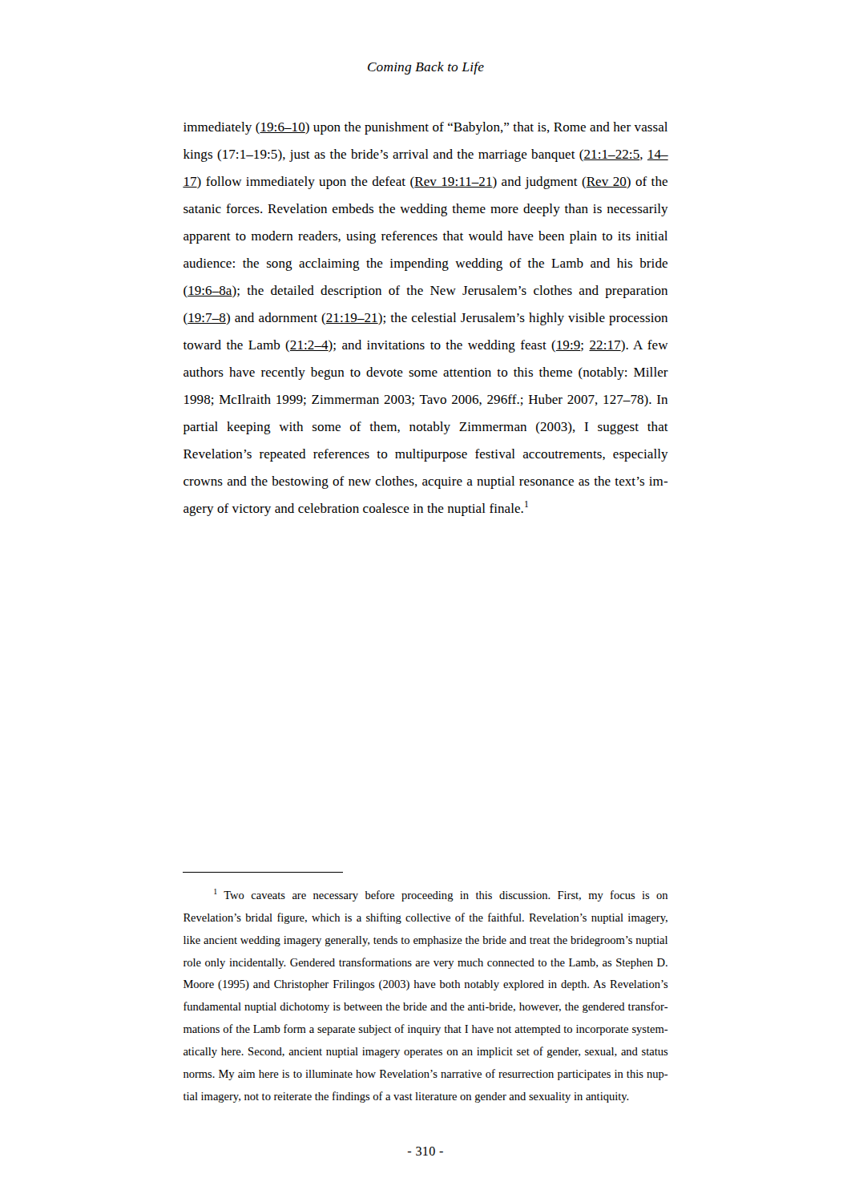Coming Back to Life
immediately (19:6–10) upon the punishment of “Babylon,” that is, Rome and her vassal kings (17:1–19:5), just as the bride’s arrival and the marriage banquet (21:1–22:5, 14–17) follow immediately upon the defeat (Rev 19:11–21) and judgment (Rev 20) of the satanic forces. Revelation embeds the wedding theme more deeply than is necessarily apparent to modern readers, using references that would have been plain to its initial audience: the song acclaiming the impending wedding of the Lamb and his bride (19:6–8a); the detailed description of the New Jerusalem’s clothes and preparation (19:7–8) and adornment (21:19–21); the celestial Jerusalem’s highly visible procession toward the Lamb (21:2–4); and invitations to the wedding feast (19:9; 22:17). A few authors have recently begun to devote some attention to this theme (notably: Miller 1998; McIlraith 1999; Zimmerman 2003; Tavo 2006, 296ff.; Huber 2007, 127–78). In partial keeping with some of them, notably Zimmerman (2003), I suggest that Revelation’s repeated references to multipurpose festival accoutrements, especially crowns and the bestowing of new clothes, acquire a nuptial resonance as the text’s imagery of victory and celebration coalesce in the nuptial finale.1
1 Two caveats are necessary before proceeding in this discussion. First, my focus is on Revelation’s bridal figure, which is a shifting collective of the faithful. Revelation’s nuptial imagery, like ancient wedding imagery generally, tends to emphasize the bride and treat the bridegroom’s nuptial role only incidentally. Gendered transformations are very much connected to the Lamb, as Stephen D. Moore (1995) and Christopher Frilingos (2003) have both notably explored in depth. As Revelation’s fundamental nuptial dichotomy is between the bride and the anti-bride, however, the gendered transformations of the Lamb form a separate subject of inquiry that I have not attempted to incorporate systematically here. Second, ancient nuptial imagery operates on an implicit set of gender, sexual, and status norms. My aim here is to illuminate how Revelation’s narrative of resurrection participates in this nuptial imagery, not to reiterate the findings of a vast literature on gender and sexuality in antiquity.
- 310 -